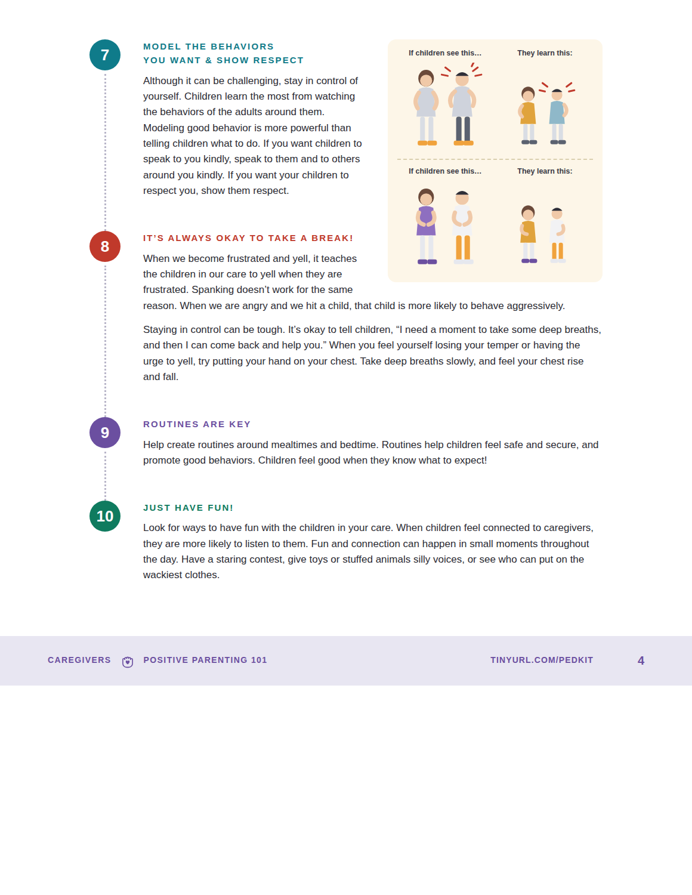7
If children see this…
They learn this:
If children see this…
They learn this:
Model the behaviors
you want & show respect
Although it can be challenging, stay in control of yourself. Children learn the most from watching the behaviors of the adults around them. Modeling good behavior is more powerful than telling children what to do. If you want children to speak to you kindly, speak to them and to others around you kindly. If you want your children to respect you, show them respect.
8
It’s always okay to take a break!
When we become frustrated and yell, it teaches the children in our care to yell when they are frustrated. Spanking doesn’t work for the same reason. When we are angry and we hit a child, that child is more likely to behave aggressively.
Staying in control can be tough. It’s okay to tell children, “I need a moment to take some deep breaths, and then I can come back and help you.” When you feel yourself losing your temper or having the urge to yell, try putting your hand on your chest. Take deep breaths slowly, and feel your chest rise and fall.
9
Routines are key
Help create routines around mealtimes and bedtime. Routines help children feel safe and secure, and promote good behaviors. Children feel good when they know what to expect!
10
Just have fun!
Look for ways to have fun with the children in your care. When children feel connected to caregivers, they are more likely to listen to them. Fun and connection can happen in small moments throughout the day. Have a staring contest, give toys or stuffed animals silly voices, or see who can put on the wackiest clothes.
Caregivers Positive Parenting 101 tinyurl.com/pedkit 4